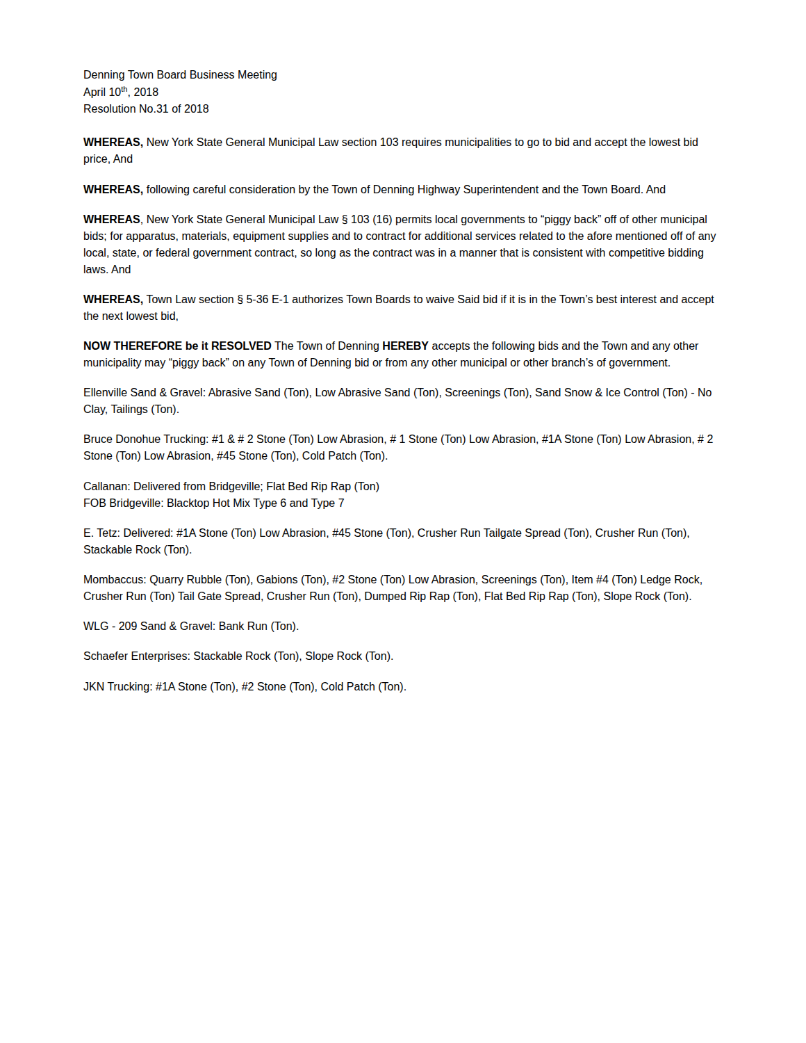Denning Town Board Business Meeting
April 10th, 2018
Resolution No.31 of 2018
WHEREAS, New York State General Municipal Law section 103 requires municipalities to go to bid and accept the lowest bid price, And
WHEREAS, following careful consideration by the Town of Denning Highway Superintendent and the Town Board. And
WHEREAS, New York State General Municipal Law § 103 (16) permits local governments to “piggy back” off of other municipal bids; for apparatus, materials, equipment supplies and to contract for additional services related to the afore mentioned off of any local, state, or federal government contract, so long as the contract was in a manner that is consistent with competitive bidding laws. And
WHEREAS, Town Law section § 5-36 E-1 authorizes Town Boards to waive Said bid if it is in the Town’s best interest and accept the next lowest bid,
NOW THEREFORE be it RESOLVED The Town of Denning HEREBY accepts the following bids and the Town and any other municipality may “piggy back” on any Town of Denning bid or from any other municipal or other branch’s of government.
Ellenville Sand & Gravel: Abrasive Sand (Ton), Low Abrasive Sand (Ton), Screenings (Ton), Sand Snow & Ice Control (Ton) - No Clay, Tailings (Ton).
Bruce Donohue Trucking: #1 & # 2 Stone (Ton) Low Abrasion, # 1 Stone (Ton) Low Abrasion, #1A Stone (Ton) Low Abrasion, # 2 Stone (Ton) Low Abrasion, #45 Stone (Ton), Cold Patch (Ton).
Callanan: Delivered from Bridgeville; Flat Bed Rip Rap (Ton)
FOB Bridgeville: Blacktop Hot Mix Type 6 and Type 7
E. Tetz: Delivered: #1A Stone (Ton) Low Abrasion, #45 Stone (Ton), Crusher Run Tailgate Spread (Ton), Crusher Run (Ton), Stackable Rock (Ton).
Mombaccus: Quarry Rubble (Ton), Gabions (Ton), #2 Stone (Ton) Low Abrasion, Screenings (Ton), Item #4 (Ton) Ledge Rock, Crusher Run (Ton) Tail Gate Spread, Crusher Run (Ton), Dumped Rip Rap (Ton), Flat Bed Rip Rap (Ton), Slope Rock (Ton).
WLG - 209 Sand & Gravel: Bank Run (Ton).
Schaefer Enterprises: Stackable Rock (Ton), Slope Rock (Ton).
JKN Trucking: #1A Stone (Ton), #2 Stone (Ton), Cold Patch (Ton).